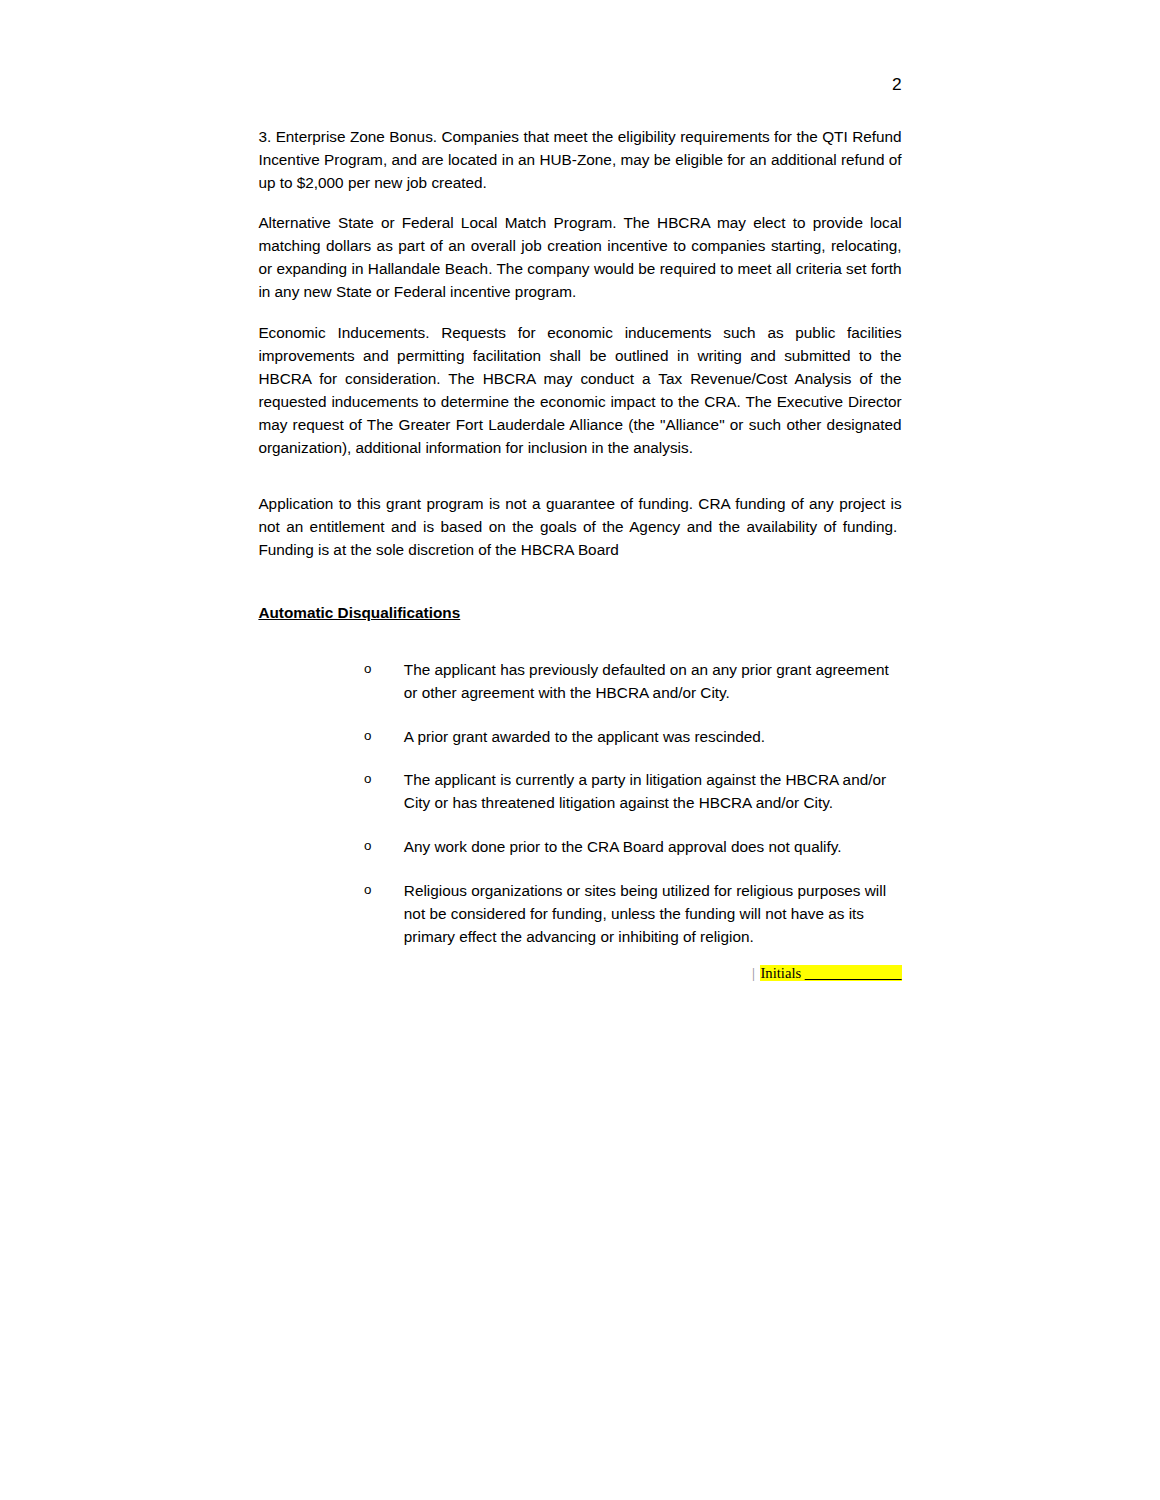2
3. Enterprise Zone Bonus. Companies that meet the eligibility requirements for the QTI Refund Incentive Program, and are located in an HUB-Zone, may be eligible for an additional refund of up to $2,000 per new job created.
Alternative State or Federal Local Match Program. The HBCRA may elect to provide local matching dollars as part of an overall job creation incentive to companies starting, relocating, or expanding in Hallandale Beach. The company would be required to meet all criteria set forth in any new State or Federal incentive program.
Economic Inducements. Requests for economic inducements such as public facilities improvements and permitting facilitation shall be outlined in writing and submitted to the HBCRA for consideration. The HBCRA may conduct a Tax Revenue/Cost Analysis of the requested inducements to determine the economic impact to the CRA. The Executive Director may request of The Greater Fort Lauderdale Alliance (the "Alliance" or such other designated organization), additional information for inclusion in the analysis.
Application to this grant program is not a guarantee of funding. CRA funding of any project is not an entitlement and is based on the goals of the Agency and the availability of funding. Funding is at the sole discretion of the HBCRA Board
Automatic Disqualifications
The applicant has previously defaulted on an any prior grant agreement or other agreement with the HBCRA and/or City.
A prior grant awarded to the applicant was rescinded.
The applicant is currently a party in litigation against the HBCRA and/or City or has threatened litigation against the HBCRA and/or City.
Any work done prior to the CRA Board approval does not qualify.
Religious organizations or sites being utilized for religious purposes will not be considered for funding, unless the funding will not have as its primary effect the advancing or inhibiting of religion.
| Initials ____________